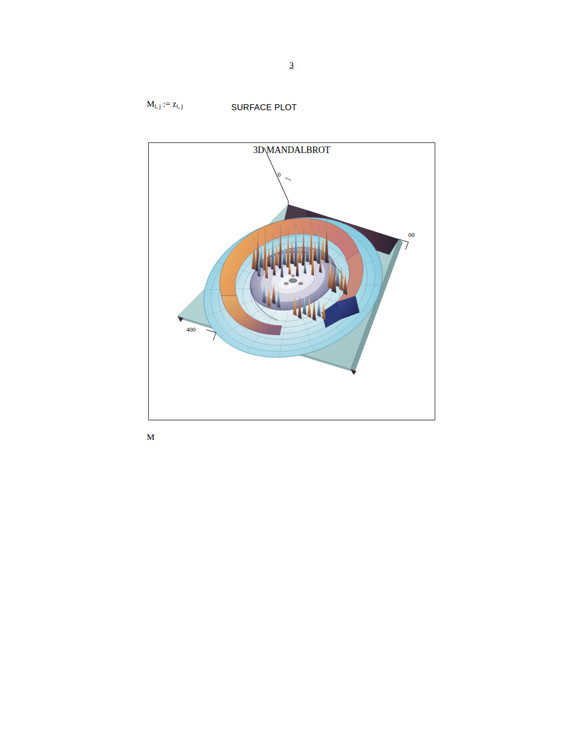3
Mi, j := zi, j
SURFACE PLOT
3D MANDALBROT
0 00 400
M